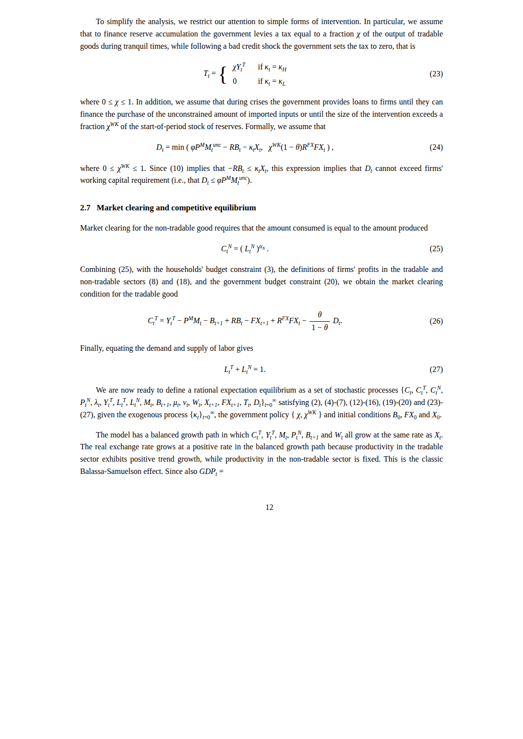To simplify the analysis, we restrict our attention to simple forms of intervention. In particular, we assume that to finance reserve accumulation the government levies a tax equal to a fraction χ of the output of tradable goods during tranquil times, while following a bad credit shock the government sets the tax to zero, that is
Tt = { χYtT if κt = κH 0 if κt = κL
(23)
where 0 ≤ χ ≤ 1. In addition, we assume that during crises the government provides loans to firms until they can finance the purchase of the unconstrained amount of imported inputs or until the size of the intervention exceeds a fraction χWK of the start-of-period stock of reserves. Formally, we assume that
Dt = min ( φPMMtunc − RBt − κtXt, χWK(1 − θ)RFXFXt ) ,
(24)
where 0 ≤ χWK ≤ 1. Since (10) implies that −RBt ≤ κtXt, this expression implies that Dt cannot exceed firms' working capital requirement (i.e., that Dt ≤ φPMMtunc).
2.7 Market clearing and competitive equilibrium
Market clearing for the non-tradable good requires that the amount consumed is equal to the amount produced
CtN = ( LtN )αN .
(25)
Combining (25), with the households' budget constraint (3), the definitions of firms' profits in the tradable and non-tradable sectors (8) and (18), and the government budget constraint (20), we obtain the market clearing condition for the tradable good
CtT = YtT − PMMt − Bt+1 + RBt − FXt+1 + RFXFXt − θ 1 − θ Dt.
(26)
Finally, equating the demand and supply of labor gives
LtT + LtN = 1.
(27)
We are now ready to define a rational expectation equilibrium as a set of stochastic processes {Ct, CtT, CtN, PtN, λt, YtT, LtT, LtN, Mt, Bt+1, μt, νt, Wt, Xt+1, FXt+1, Tt, Dt}t=0∞ satisfying (2), (4)-(7), (12)-(16), (19)-(20) and (23)-(27), given the exogenous process {κt}t=0∞, the government policy { χ, χWK } and initial conditions B0, FX0 and X0.
The model has a balanced growth path in which CtT, YtT, Mt, PtN, Bt+1 and Wt all grow at the same rate as Xt. The real exchange rate grows at a positive rate in the balanced growth path because productivity in the tradable sector exhibits positive trend growth, while productivity in the non-tradable sector is fixed. This is the classic Balassa-Samuelson effect. Since also GDPt =
12